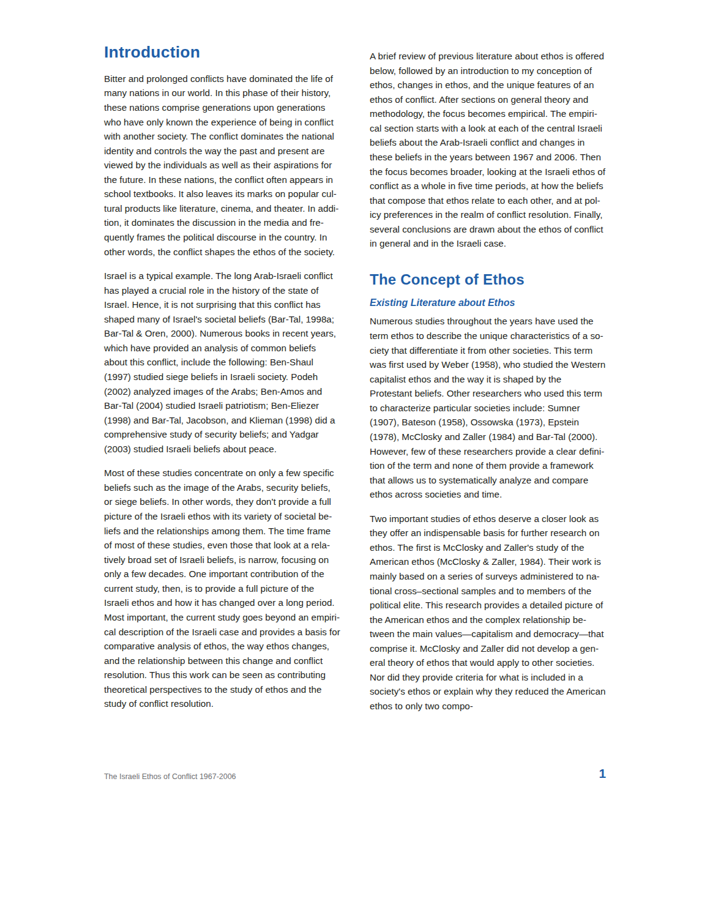Introduction
Bitter and prolonged conflicts have dominated the life of many nations in our world. In this phase of their history, these nations comprise generations upon generations who have only known the experience of being in conflict with another society. The conflict dominates the national identity and controls the way the past and present are viewed by the individuals as well as their aspirations for the future. In these nations, the conflict often appears in school textbooks. It also leaves its marks on popular cultural products like literature, cinema, and theater. In addition, it dominates the discussion in the media and frequently frames the political discourse in the country. In other words, the conflict shapes the ethos of the society.
Israel is a typical example. The long Arab-Israeli conflict has played a crucial role in the history of the state of Israel. Hence, it is not surprising that this conflict has shaped many of Israel's societal beliefs (Bar-Tal, 1998a; Bar-Tal & Oren, 2000). Numerous books in recent years, which have provided an analysis of common beliefs about this conflict, include the following: Ben-Shaul (1997) studied siege beliefs in Israeli society. Podeh (2002) analyzed images of the Arabs; Ben-Amos and Bar-Tal (2004) studied Israeli patriotism; Ben-Eliezer (1998) and Bar-Tal, Jacobson, and Klieman (1998) did a comprehensive study of security beliefs; and Yadgar (2003) studied Israeli beliefs about peace.
Most of these studies concentrate on only a few specific beliefs such as the image of the Arabs, security beliefs, or siege beliefs. In other words, they don't provide a full picture of the Israeli ethos with its variety of societal beliefs and the relationships among them. The time frame of most of these studies, even those that look at a relatively broad set of Israeli beliefs, is narrow, focusing on only a few decades. One important contribution of the current study, then, is to provide a full picture of the Israeli ethos and how it has changed over a long period. Most important, the current study goes beyond an empirical description of the Israeli case and provides a basis for comparative analysis of ethos, the way ethos changes, and the relationship between this change and conflict resolution. Thus this work can be seen as contributing theoretical perspectives to the study of ethos and the study of conflict resolution.
A brief review of previous literature about ethos is offered below, followed by an introduction to my conception of ethos, changes in ethos, and the unique features of an ethos of conflict. After sections on general theory and methodology, the focus becomes empirical. The empirical section starts with a look at each of the central Israeli beliefs about the Arab-Israeli conflict and changes in these beliefs in the years between 1967 and 2006. Then the focus becomes broader, looking at the Israeli ethos of conflict as a whole in five time periods, at how the beliefs that compose that ethos relate to each other, and at policy preferences in the realm of conflict resolution. Finally, several conclusions are drawn about the ethos of conflict in general and in the Israeli case.
The Concept of Ethos
Existing Literature about Ethos
Numerous studies throughout the years have used the term ethos to describe the unique characteristics of a society that differentiate it from other societies. This term was first used by Weber (1958), who studied the Western capitalist ethos and the way it is shaped by the Protestant beliefs. Other researchers who used this term to characterize particular societies include: Sumner (1907), Bateson (1958), Ossowska (1973), Epstein (1978), McClosky and Zaller (1984) and Bar-Tal (2000). However, few of these researchers provide a clear definition of the term and none of them provide a framework that allows us to systematically analyze and compare ethos across societies and time.
Two important studies of ethos deserve a closer look as they offer an indispensable basis for further research on ethos. The first is McClosky and Zaller's study of the American ethos (McClosky & Zaller, 1984). Their work is mainly based on a series of surveys administered to national cross–sectional samples and to members of the political elite. This research provides a detailed picture of the American ethos and the complex relationship between the main values—capitalism and democracy—that comprise it. McClosky and Zaller did not develop a general theory of ethos that would apply to other societies. Nor did they provide criteria for what is included in a society's ethos or explain why they reduced the American ethos to only two compo-
The Israeli Ethos of Conflict 1967-2006
1